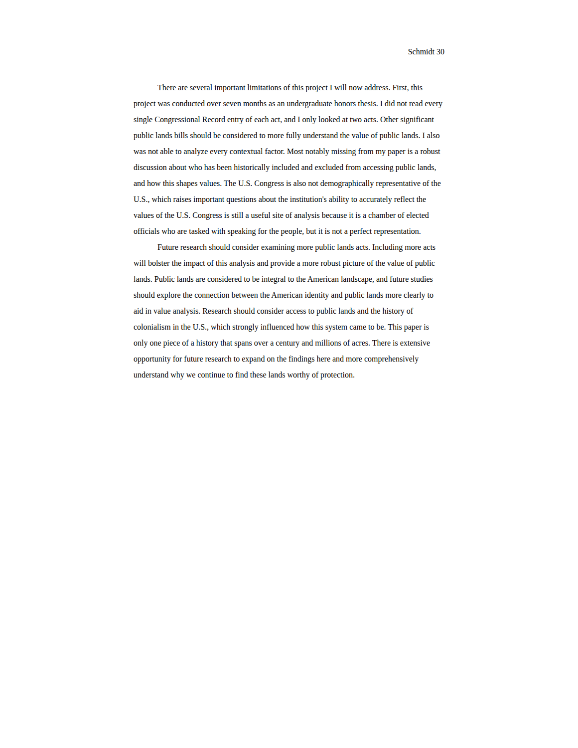Schmidt 30
There are several important limitations of this project I will now address. First, this project was conducted over seven months as an undergraduate honors thesis. I did not read every single Congressional Record entry of each act, and I only looked at two acts. Other significant public lands bills should be considered to more fully understand the value of public lands. I also was not able to analyze every contextual factor. Most notably missing from my paper is a robust discussion about who has been historically included and excluded from accessing public lands, and how this shapes values. The U.S. Congress is also not demographically representative of the U.S., which raises important questions about the institution's ability to accurately reflect the values of the U.S. Congress is still a useful site of analysis because it is a chamber of elected officials who are tasked with speaking for the people, but it is not a perfect representation.
Future research should consider examining more public lands acts. Including more acts will bolster the impact of this analysis and provide a more robust picture of the value of public lands. Public lands are considered to be integral to the American landscape, and future studies should explore the connection between the American identity and public lands more clearly to aid in value analysis. Research should consider access to public lands and the history of colonialism in the U.S., which strongly influenced how this system came to be. This paper is only one piece of a history that spans over a century and millions of acres. There is extensive opportunity for future research to expand on the findings here and more comprehensively understand why we continue to find these lands worthy of protection.